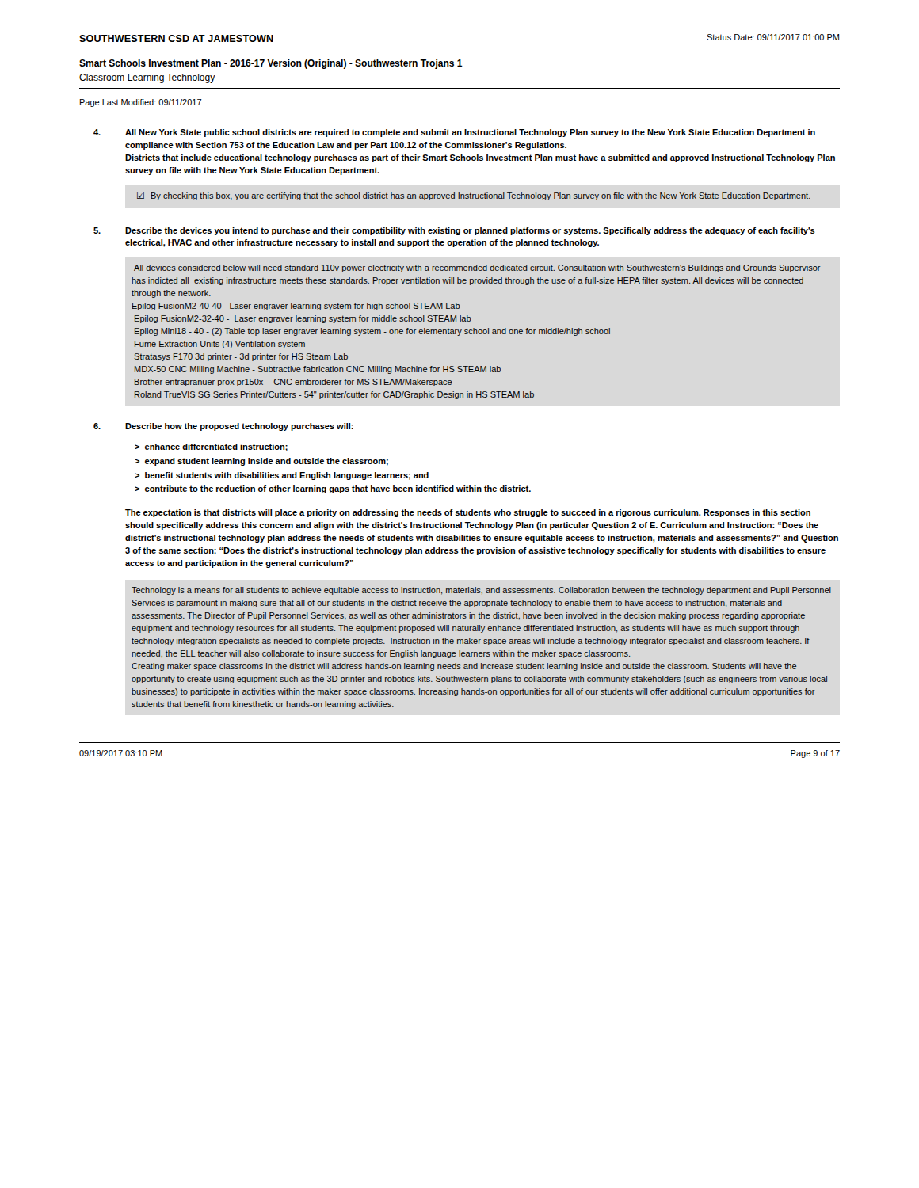SOUTHWESTERN CSD AT JAMESTOWN
Status Date: 09/11/2017 01:00 PM
Smart Schools Investment Plan - 2016-17 Version (Original) - Southwestern Trojans 1
Classroom Learning Technology
Page Last Modified: 09/11/2017
4.
All New York State public school districts are required to complete and submit an Instructional Technology Plan survey to the New York State Education Department in compliance with Section 753 of the Education Law and per Part 100.12 of the Commissioner's Regulations.
Districts that include educational technology purchases as part of their Smart Schools Investment Plan must have a submitted and approved Instructional Technology Plan survey on file with the New York State Education Department.
☑
By checking this box, you are certifying that the school district has an approved Instructional Technology Plan survey on file with the New York State Education Department.
5.
Describe the devices you intend to purchase and their compatibility with existing or planned platforms or systems. Specifically address the adequacy of each facility's electrical, HVAC and other infrastructure necessary to install and support the operation of the planned technology.
All devices considered below will need standard 110v power electricity with a recommended dedicated circuit. Consultation with Southwestern's Buildings and Grounds Supervisor has indicted all existing infrastructure meets these standards. Proper ventilation will be provided through the use of a full-size HEPA filter system. All devices will be connected through the network.
Epilog FusionM2-40-40 - Laser engraver learning system for high school STEAM Lab
Epilog FusionM2-32-40 - Laser engraver learning system for middle school STEAM lab
Epilog Mini18 - 40 - (2) Table top laser engraver learning system - one for elementary school and one for middle/high school
Fume Extraction Units (4) Ventilation system
Stratasys F170 3d printer - 3d printer for HS Steam Lab
MDX-50 CNC Milling Machine - Subtractive fabrication CNC Milling Machine for HS STEAM lab
Brother entrapranuer prox pr150x - CNC embroiderer for MS STEAM/Makerspace
Roland TrueVIS SG Series Printer/Cutters - 54" printer/cutter for CAD/Graphic Design in HS STEAM lab
6.
Describe how the proposed technology purchases will:
> enhance differentiated instruction;
> expand student learning inside and outside the classroom;
> benefit students with disabilities and English language learners; and
> contribute to the reduction of other learning gaps that have been identified within the district.
The expectation is that districts will place a priority on addressing the needs of students who struggle to succeed in a rigorous curriculum. Responses in this section should specifically address this concern and align with the district's Instructional Technology Plan (in particular Question 2 of E. Curriculum and Instruction: “Does the district's instructional technology plan address the needs of students with disabilities to ensure equitable access to instruction, materials and assessments?” and Question 3 of the same section: “Does the district's instructional technology plan address the provision of assistive technology specifically for students with disabilities to ensure access to and participation in the general curriculum?”
Technology is a means for all students to achieve equitable access to instruction, materials, and assessments. Collaboration between the technology department and Pupil Personnel Services is paramount in making sure that all of our students in the district receive the appropriate technology to enable them to have access to instruction, materials and assessments. The Director of Pupil Personnel Services, as well as other administrators in the district, have been involved in the decision making process regarding appropriate equipment and technology resources for all students. The equipment proposed will naturally enhance differentiated instruction, as students will have as much support through technology integration specialists as needed to complete projects. Instruction in the maker space areas will include a technology integrator specialist and classroom teachers. If needed, the ELL teacher will also collaborate to insure success for English language learners within the maker space classrooms.
Creating maker space classrooms in the district will address hands-on learning needs and increase student learning inside and outside the classroom. Students will have the opportunity to create using equipment such as the 3D printer and robotics kits. Southwestern plans to collaborate with community stakeholders (such as engineers from various local businesses) to participate in activities within the maker space classrooms. Increasing hands-on opportunities for all of our students will offer additional curriculum opportunities for students that benefit from kinesthetic or hands-on learning activities.
09/19/2017 03:10 PM
Page 9 of 17